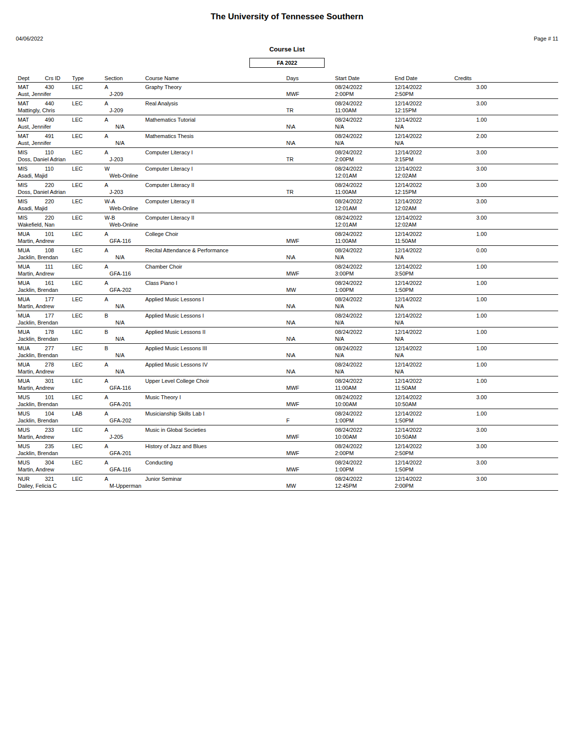The University of Tennessee Southern
04/06/2022 Page # 11
Course List
FA 2022
| Dept | Crs ID | Type | Section | Course Name | Days | Start Date | End Date | Credits | |
| --- | --- | --- | --- | --- | --- | --- | --- | --- | --- |
| MAT | 430 | LEC | A | Graphy Theory | | 08/24/2022 | 12/14/2022 | 3.00 | |
| Aust, Jennifer | J-209 | | MWF | 2:00PM | 2:50PM | | |
| MAT | 440 | LEC | A | Real Analysis | | 08/24/2022 | 12/14/2022 | 3.00 | |
| Mattingly, Chris | J-209 | | TR | 11:00AM | 12:15PM | | |
| MAT | 490 | LEC | A | Mathematics Tutorial | | 08/24/2022 | 12/14/2022 | 1.00 | |
| Aust, Jennifer | N/A | | N\A | N/A | N/A | | |
| MAT | 491 | LEC | A | Mathematics Thesis | | 08/24/2022 | 12/14/2022 | 2.00 | |
| Aust, Jennifer | N/A | | N\A | N/A | N/A | | |
| MIS | 110 | LEC | A | Computer Literacy I | | 08/24/2022 | 12/14/2022 | 3.00 | |
| Doss, Daniel Adrian | J-203 | | TR | 2:00PM | 3:15PM | | |
| MIS | 110 | LEC | W | Computer Literacy I | | 08/24/2022 | 12/14/2022 | 3.00 | |
| Asadi, Majid | Web-Online | | | 12:01AM | 12:02AM | | |
| MIS | 220 | LEC | A | Computer Literacy II | | 08/24/2022 | 12/14/2022 | 3.00 | |
| Doss, Daniel Adrian | J-203 | | TR | 11:00AM | 12:15PM | | |
| MIS | 220 | LEC | W-A | Computer Literacy II | | 08/24/2022 | 12/14/2022 | 3.00 | |
| Asadi, Majid | Web-Online | | | 12:01AM | 12:02AM | | |
| MIS | 220 | LEC | W-B | Computer Literacy II | | 08/24/2022 | 12/14/2022 | 3.00 | |
| Wakefield, Nan | Web-Online | | | 12:01AM | 12:02AM | | |
| MUA | 101 | LEC | A | College Choir | | 08/24/2022 | 12/14/2022 | 1.00 | |
| Martin, Andrew | GFA-116 | | MWF | 11:00AM | 11:50AM | | |
| MUA | 108 | LEC | A | Recital Attendance & Performance | | 08/24/2022 | 12/14/2022 | 0.00 | |
| Jacklin, Brendan | N/A | | N\A | N/A | N/A | | |
| MUA | 111 | LEC | A | Chamber Choir | | 08/24/2022 | 12/14/2022 | 1.00 | |
| Martin, Andrew | GFA-116 | | MWF | 3:00PM | 3:50PM | | |
| MUA | 161 | LEC | A | Class Piano I | | 08/24/2022 | 12/14/2022 | 1.00 | |
| Jacklin, Brendan | GFA-202 | | MW | 1:00PM | 1:50PM | | |
| MUA | 177 | LEC | A | Applied Music Lessons I | | 08/24/2022 | 12/14/2022 | 1.00 | |
| Martin, Andrew | N/A | | N\A | N/A | N/A | | |
| MUA | 177 | LEC | B | Applied Music Lessons I | | 08/24/2022 | 12/14/2022 | 1.00 | |
| Jacklin, Brendan | N/A | | N\A | N/A | N/A | | |
| MUA | 178 | LEC | B | Applied Music Lessons II | | 08/24/2022 | 12/14/2022 | 1.00 | |
| Jacklin, Brendan | N/A | | N\A | N/A | N/A | | |
| MUA | 277 | LEC | B | Applied Music Lessons III | | 08/24/2022 | 12/14/2022 | 1.00 | |
| Jacklin, Brendan | N/A | | N\A | N/A | N/A | | |
| MUA | 278 | LEC | A | Applied Music Lessons IV | | 08/24/2022 | 12/14/2022 | 1.00 | |
| Martin, Andrew | N/A | | N\A | N/A | N/A | | |
| MUA | 301 | LEC | A | Upper Level College Choir | | 08/24/2022 | 12/14/2022 | 1.00 | |
| Martin, Andrew | GFA-116 | | MWF | 11:00AM | 11:50AM | | |
| MUS | 101 | LEC | A | Music Theory I | | 08/24/2022 | 12/14/2022 | 3.00 | |
| Jacklin, Brendan | GFA-201 | | MWF | 10:00AM | 10:50AM | | |
| MUS | 104 | LAB | A | Musicianship Skills Lab I | | 08/24/2022 | 12/14/2022 | 1.00 | |
| Jacklin, Brendan | GFA-202 | | F | 1:00PM | 1:50PM | | |
| MUS | 233 | LEC | A | Music in Global Societies | | 08/24/2022 | 12/14/2022 | 3.00 | |
| Martin, Andrew | J-205 | | MWF | 10:00AM | 10:50AM | | |
| MUS | 235 | LEC | A | History of Jazz and Blues | | 08/24/2022 | 12/14/2022 | 3.00 | |
| Jacklin, Brendan | GFA-201 | | MWF | 2:00PM | 2:50PM | | |
| MUS | 304 | LEC | A | Conducting | | 08/24/2022 | 12/14/2022 | 3.00 | |
| Martin, Andrew | GFA-116 | | MWF | 1:00PM | 1:50PM | | |
| NUR | 321 | LEC | A | Junior Seminar | | 08/24/2022 | 12/14/2022 | 3.00 | |
| Dailey, Felicia C | M-Upperman | | MW | 12:45PM | 2:00PM | | |